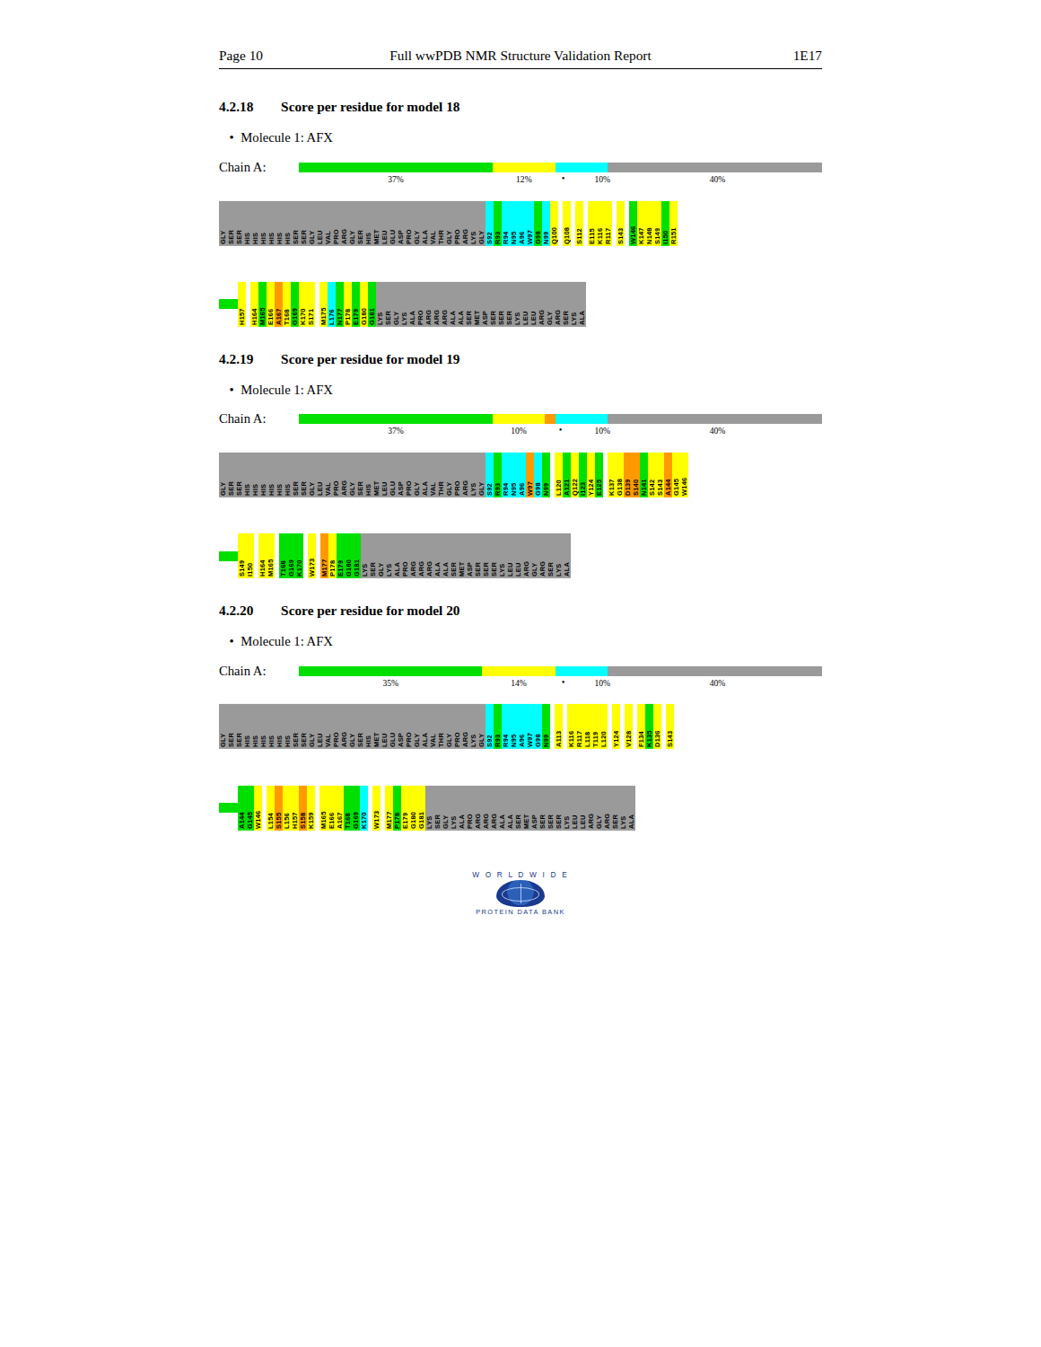Page 10
Full wwPDB NMR Structure Validation Report
1E17
4.2.18 Score per residue for model 18
Molecule 1: AFX
Chain A:
37% 12% • 10% 40%
GLY
SER
SER
HIS
HIS
HIS
HIS
HIS
HIS
SER
SER
GLY
LEU
VAL
PRO
ARG
GLY
SER
HIS
MET
LEU
GLU
ASP
PRO
GLY
ALA
VAL
THR
GLY
PRO
ARG
LYS
GLY
S92
R93
R94
N95
A96
W97
G98
N99
Q100
Q108
S112
E115
K116
R117
S143
W146
K147
N148
S149
I150
R151
H157
H164
M165
E166
A167
T168
G169
K170
S171
M175
L176
N177
P178
E179
G180
G181
LYS
SER
GLY
LYS
ALA
PRO
ARG
ARG
ARG
ALA
ALA
SER
MET
ASP
SER
SER
SER
LYS
LEU
LEU
ARG
GLY
ARG
SER
LYS
ALA
4.2.19 Score per residue for model 19
Molecule 1: AFX
Chain A:
37% 10% • 10% 40%
GLY
SER
SER
HIS
HIS
HIS
HIS
HIS
HIS
SER
SER
GLY
LEU
VAL
PRO
ARG
GLY
SER
HIS
MET
LEU
GLU
ASP
PRO
GLY
ALA
VAL
THR
GLY
PRO
ARG
LYS
GLY
S92
R93
R94
N95
A96
W97
G98
N99
L120
A121
Q122
I123
Y124
E125
K137
G138
D139
S140
N141
S142
S143
A144
G145
W146
S149
I150
H164
M165
T168
G169
K170
W173
M177
P178
E179
G180
G181
LYS
SER
GLY
LYS
ALA
PRO
ARG
ARG
ARG
ALA
ALA
SER
MET
ASP
SER
SER
SER
LYS
LEU
LEU
ARG
GLY
ARG
SER
LYS
ALA
4.2.20 Score per residue for model 20
Molecule 1: AFX
Chain A:
35% 14% • 10% 40%
GLY
SER
SER
HIS
HIS
HIS
HIS
HIS
HIS
SER
SER
GLY
LEU
VAL
PRO
ARG
GLY
SER
HIS
MET
LEU
GLU
ASP
PRO
GLY
ALA
VAL
THR
GLY
PRO
ARG
LYS
GLY
S92
R93
R94
N95
A96
W97
G98
N99
A113
K116
R117
L118
T119
L120
Y124
V128
F134
K135
D136
S143
A144
G145
W146
L154
S155
L156
H157
S158
K159
M165
E166
A167
T168
G169
K170
W173
M177
P178
E179
G180
G181
LYS
SER
GLY
LYS
ALA
PRO
ARG
ARG
ARG
ALA
ALA
SER
MET
ASP
SER
SER
SER
LYS
LEU
LEU
ARG
GLY
ARG
SER
LYS
ALA
W O R L D W I D E
PROTEIN DATA BANK